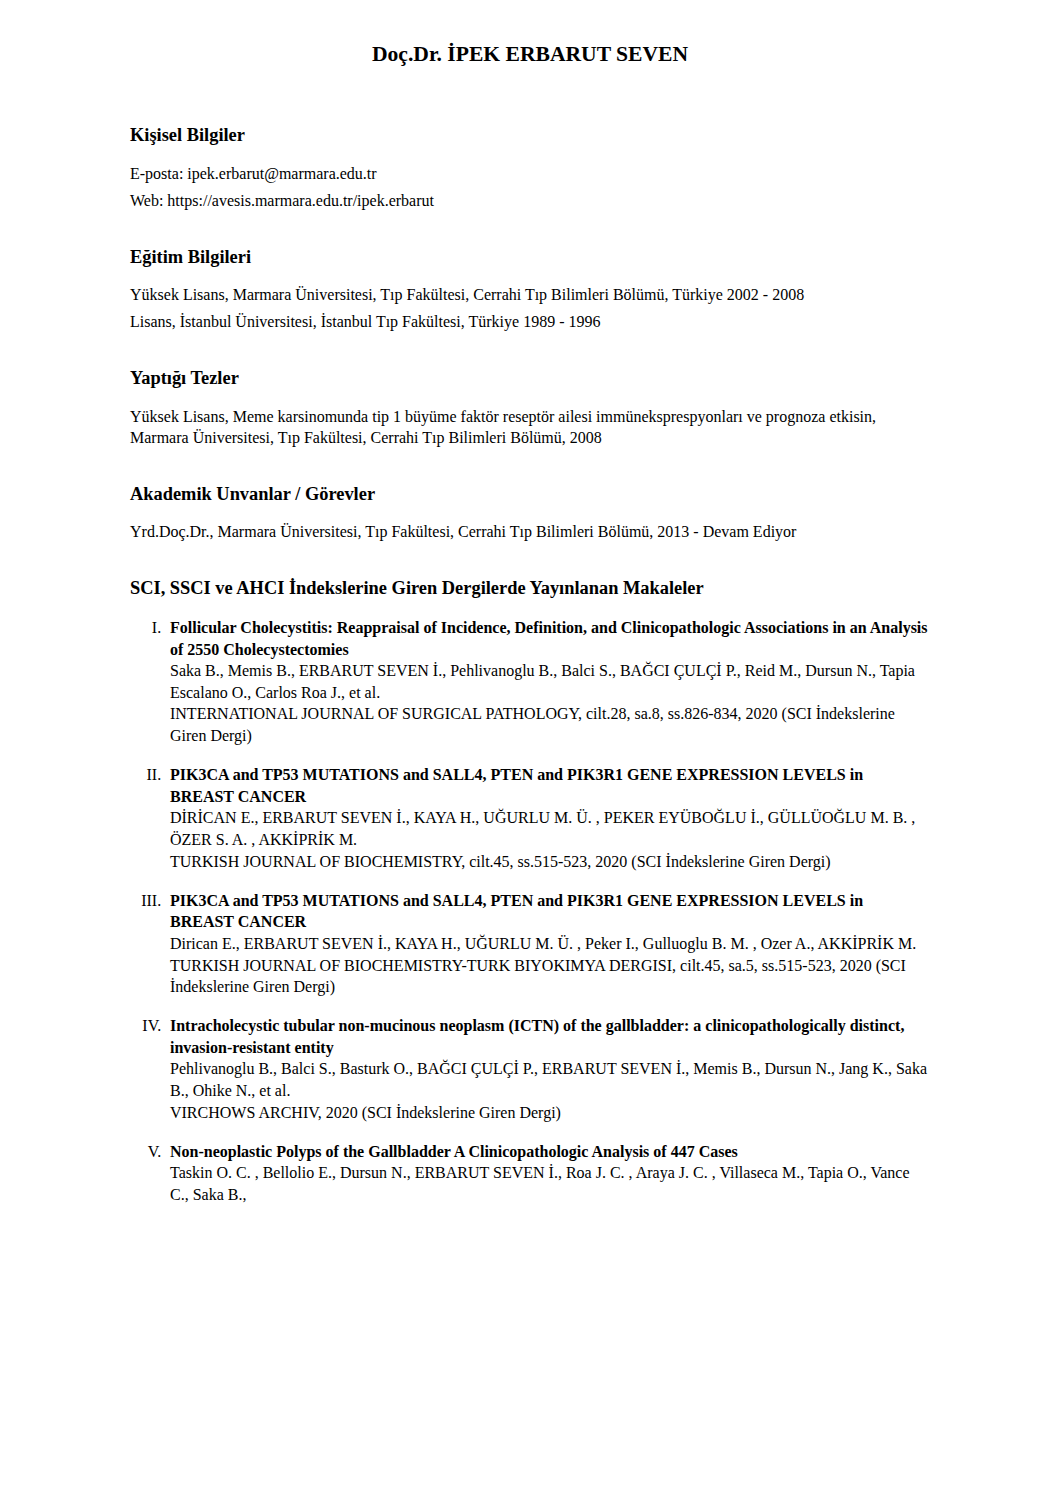Doç.Dr. İPEK ERBARUT SEVEN
Kişisel Bilgiler
E-posta: ipek.erbarut@marmara.edu.tr
Web: https://avesis.marmara.edu.tr/ipek.erbarut
Eğitim Bilgileri
Yüksek Lisans, Marmara Üniversitesi, Tıp Fakültesi, Cerrahi Tıp Bilimleri Bölümü, Türkiye 2002 - 2008
Lisans, İstanbul Üniversitesi, İstanbul Tıp Fakültesi, Türkiye 1989 - 1996
Yaptığı Tezler
Yüksek Lisans, Meme karsinomunda tip 1 büyüme faktör reseptör ailesi immüneksprespyonları ve prognoza etkisin, Marmara Üniversitesi, Tıp Fakültesi, Cerrahi Tıp Bilimleri Bölümü, 2008
Akademik Unvanlar / Görevler
Yrd.Doç.Dr., Marmara Üniversitesi, Tıp Fakültesi, Cerrahi Tıp Bilimleri Bölümü, 2013 - Devam Ediyor
SCI, SSCI ve AHCI İndekslerine Giren Dergilerde Yayınlanan Makaleler
Follicular Cholecystitis: Reappraisal of Incidence, Definition, and Clinicopathologic Associations in an Analysis of 2550 Cholecystectomies
Saka B., Memis B., ERBARUT SEVEN İ., Pehlivanoglu B., Balci S., BAĞCI ÇULÇİ P., Reid M., Dursun N., Tapia Escalano O., Carlos Roa J., et al.
INTERNATIONAL JOURNAL OF SURGICAL PATHOLOGY, cilt.28, sa.8, ss.826-834, 2020 (SCI İndekslerine Giren Dergi)
PIK3CA and TP53 MUTATIONS and SALL4, PTEN and PIK3R1 GENE EXPRESSION LEVELS in BREAST CANCER
DİRİCAN E., ERBARUT SEVEN İ., KAYA H., UĞURLU M. Ü. , PEKER EYÜBOĞLU İ., GÜLLÜOĞLU M. B. , ÖZER S. A. , AKKİPRİK M.
TURKISH JOURNAL OF BIOCHEMISTRY, cilt.45, ss.515-523, 2020 (SCI İndekslerine Giren Dergi)
PIK3CA and TP53 MUTATIONS and SALL4, PTEN and PIK3R1 GENE EXPRESSION LEVELS in BREAST CANCER
Dirican E., ERBARUT SEVEN İ., KAYA H., UĞURLU M. Ü. , Peker I., Gulluoglu B. M. , Ozer A., AKKİPRİK M.
TURKISH JOURNAL OF BIOCHEMISTRY-TURK BIYOKIMYA DERGISI, cilt.45, sa.5, ss.515-523, 2020 (SCI İndekslerine Giren Dergi)
Intracholecystic tubular non-mucinous neoplasm (ICTN) of the gallbladder: a clinicopathologically distinct, invasion-resistant entity
Pehlivanoglu B., Balci S., Basturk O., BAĞCI ÇULÇİ P., ERBARUT SEVEN İ., Memis B., Dursun N., Jang K., Saka B., Ohike N., et al.
VIRCHOWS ARCHIV, 2020 (SCI İndekslerine Giren Dergi)
Non-neoplastic Polyps of the Gallbladder A Clinicopathologic Analysis of 447 Cases
Taskin O. C. , Bellolio E., Dursun N., ERBARUT SEVEN İ., Roa J. C. , Araya J. C. , Villaseca M., Tapia O., Vance C., Saka B.,